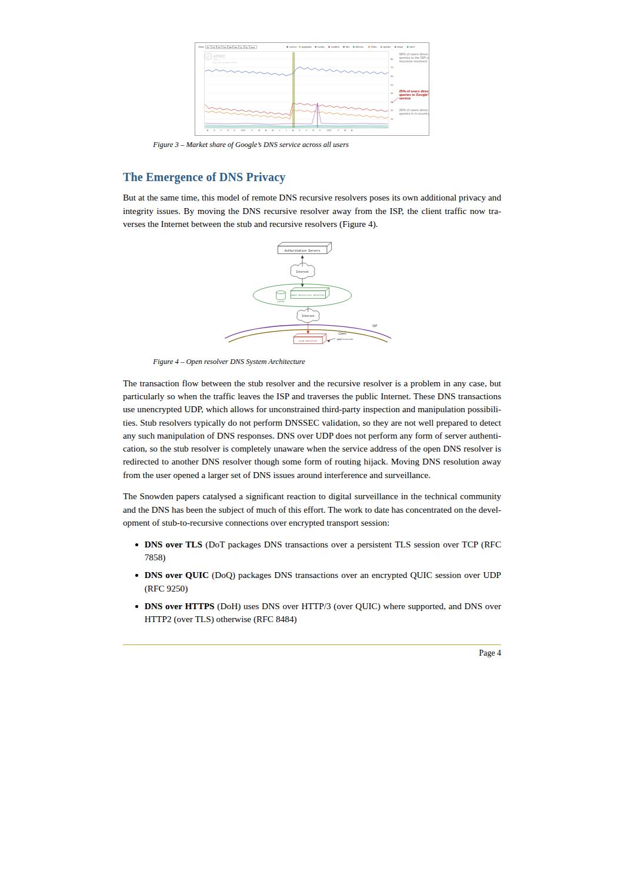Zoom: 1h 1d 5d 1m 3m 6m 1y 5y max comcast googlepdns eurodns cloudflare dtfcc dtffcorwu f1hdns opendns dnspd kmeO @ APNIC LABS RECURSIVE RESOLVERS 80 70 60 50 40 30 20 10 A S O N D 2021 F M A M J J A S O N D 2022 F M A 68% of users direct their DNS queries to the ISP-operated recursive resolvers 25% of users direct their DNS queries to Google's public DNS service 20% of users direct their DNS queries in in-country DNS
Figure 3 – Market share of Google’s DNS service across all users
The Emergence of DNS Privacy
But at the same time, this model of remote DNS recursive resolvers poses its own additional privacy and integrity issues. By moving the DNS recursive resolver away from the ISP, the client traffic now traverses the Internet between the stub and recursive resolvers (Figure 4).
Authoritative Servers Internet Cache Open Recursive Resolver Internet ISP Client Stub Resolver Application
Figure 4 – Open resolver DNS System Architecture
The transaction flow between the stub resolver and the recursive resolver is a problem in any case, but particularly so when the traffic leaves the ISP and traverses the public Internet. These DNS transactions use unencrypted UDP, which allows for unconstrained third-party inspection and manipulation possibilities. Stub resolvers typically do not perform DNSSEC validation, so they are not well prepared to detect any such manipulation of DNS responses. DNS over UDP does not perform any form of server authentication, so the stub resolver is completely unaware when the service address of the open DNS resolver is redirected to another DNS resolver though some form of routing hijack. Moving DNS resolution away from the user opened a larger set of DNS issues around interference and surveillance.
The Snowden papers catalysed a significant reaction to digital surveillance in the technical community and the DNS has been the subject of much of this effort. The work to date has concentrated on the development of stub-to-recursive connections over encrypted transport session:
DNS over TLS (DoT packages DNS transactions over a persistent TLS session over TCP (RFC 7858)
DNS over QUIC (DoQ) packages DNS transactions over an encrypted QUIC session over UDP (RFC 9250)
DNS over HTTPS (DoH) uses DNS over HTTP/3 (over QUIC) where supported, and DNS over HTTP2 (over TLS) otherwise (RFC 8484)
Page 4